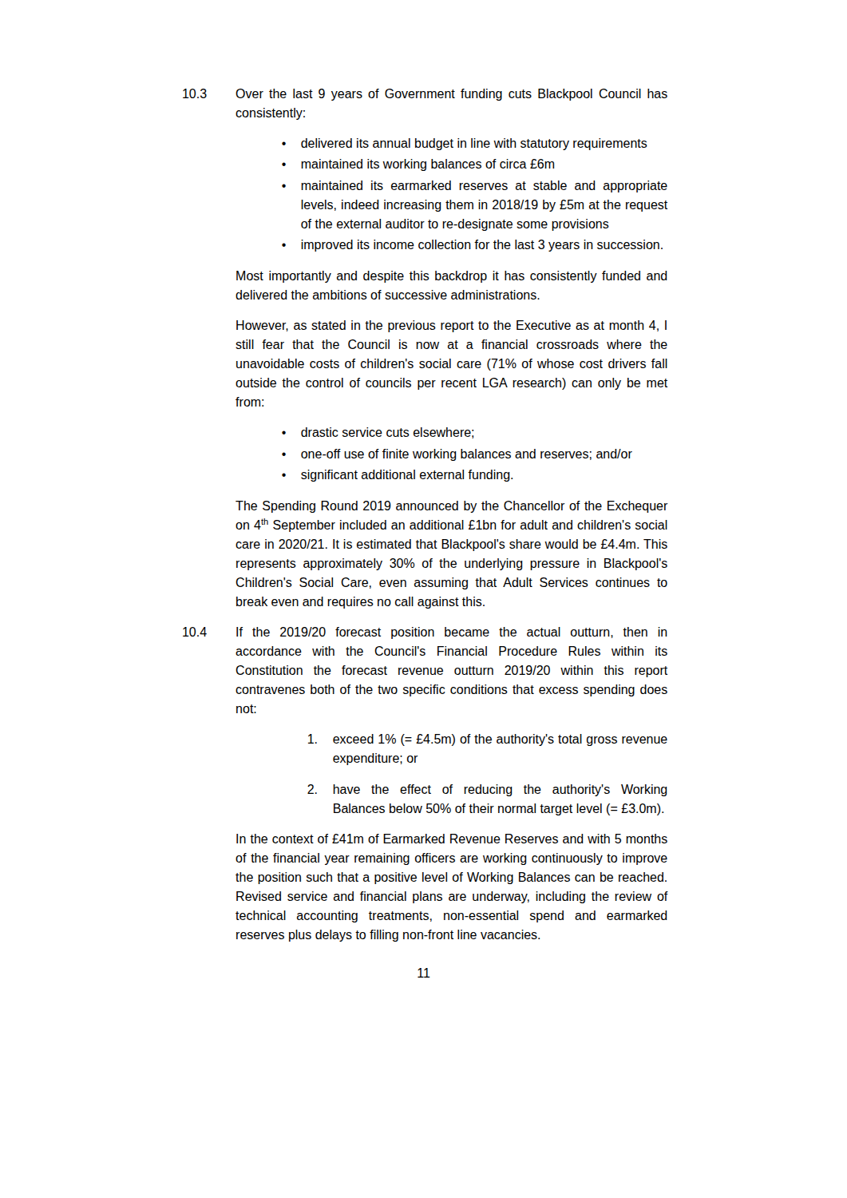10.3
Over the last 9 years of Government funding cuts Blackpool Council has consistently:
delivered its annual budget in line with statutory requirements
maintained its working balances of circa £6m
maintained its earmarked reserves at stable and appropriate levels, indeed increasing them in 2018/19 by £5m at the request of the external auditor to re-designate some provisions
improved its income collection for the last 3 years in succession.
Most importantly and despite this backdrop it has consistently funded and delivered the ambitions of successive administrations.
However, as stated in the previous report to the Executive as at month 4, I still fear that the Council is now at a financial crossroads where the unavoidable costs of children's social care (71% of whose cost drivers fall outside the control of councils per recent LGA research) can only be met from:
drastic service cuts elsewhere;
one-off use of finite working balances and reserves; and/or
significant additional external funding.
The Spending Round 2019 announced by the Chancellor of the Exchequer on 4th September included an additional £1bn for adult and children's social care in 2020/21. It is estimated that Blackpool's share would be £4.4m. This represents approximately 30% of the underlying pressure in Blackpool's Children's Social Care, even assuming that Adult Services continues to break even and requires no call against this.
10.4
If the 2019/20 forecast position became the actual outturn, then in accordance with the Council's Financial Procedure Rules within its Constitution the forecast revenue outturn 2019/20 within this report contravenes both of the two specific conditions that excess spending does not:
exceed 1% (= £4.5m) of the authority's total gross revenue expenditure; or
have the effect of reducing the authority's Working Balances below 50% of their normal target level (= £3.0m).
In the context of £41m of Earmarked Revenue Reserves and with 5 months of the financial year remaining officers are working continuously to improve the position such that a positive level of Working Balances can be reached. Revised service and financial plans are underway, including the review of technical accounting treatments, non-essential spend and earmarked reserves plus delays to filling non-front line vacancies.
11